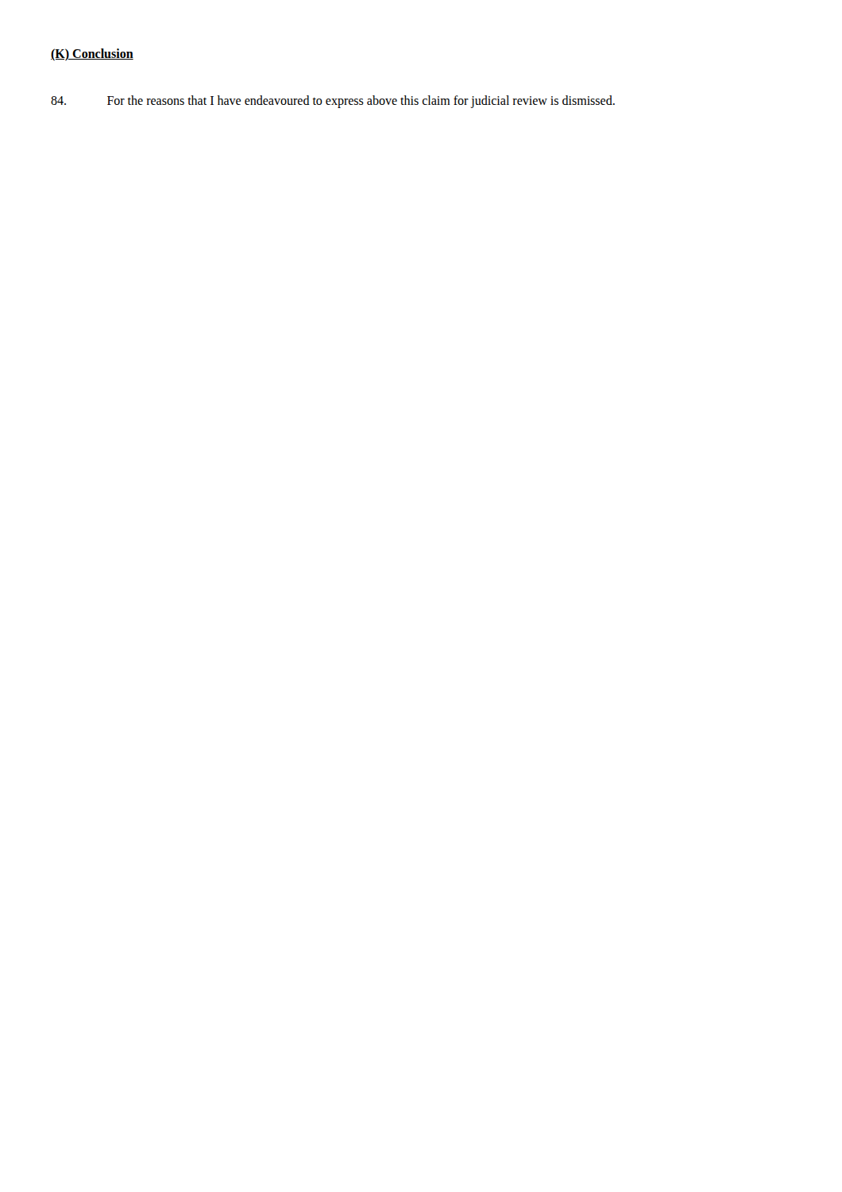(K) Conclusion
84.
For the reasons that I have endeavoured to express above this claim for judicial review is dismissed.